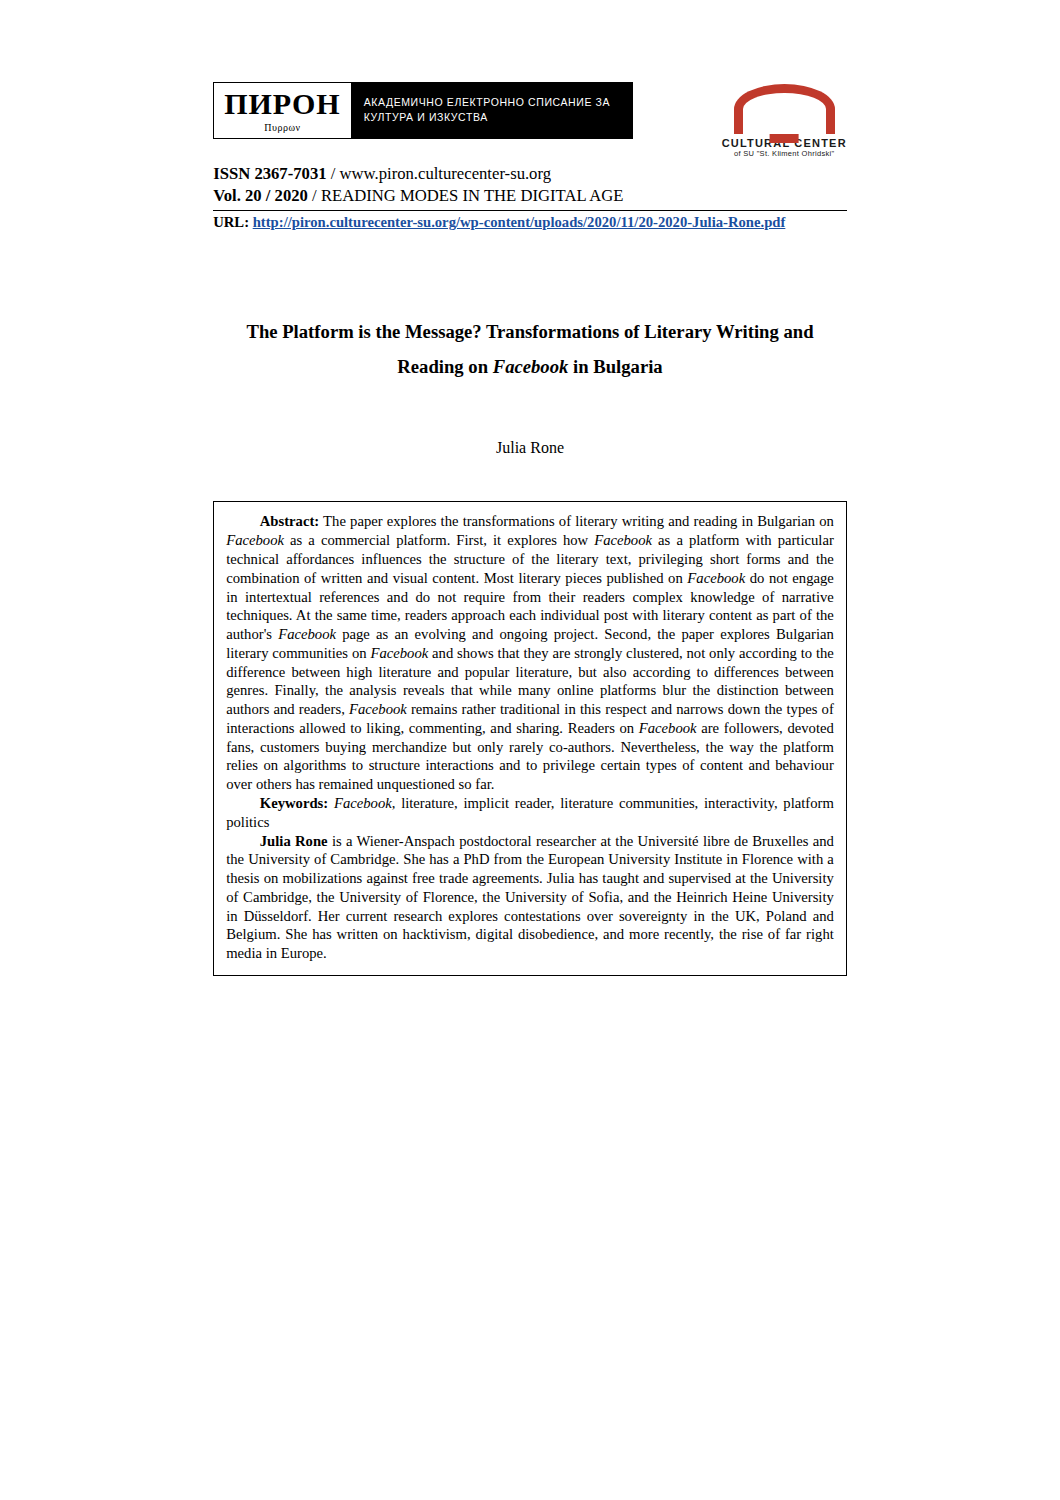ПИРОН
Πυρρων
АКАДЕМИЧНО ЕЛЕКТРОННО СПИСАНИЕ ЗА
КУЛТУРА И ИЗКУСТВА
CULTURAL CENTER
of SU "St. Kliment Ohridski"
ISSN 2367-7031 / www.piron.culturecenter-su.org
Vol. 20 / 2020 / READING MODES IN THE DIGITAL AGE
URL: http://piron.culturecenter-su.org/wp-content/uploads/2020/11/20-2020-Julia-Rone.pdf
The Platform is the Message? Transformations of Literary Writing and Reading on Facebook in Bulgaria
Julia Rone
Abstract: The paper explores the transformations of literary writing and reading in Bulgarian on Facebook as a commercial platform. First, it explores how Facebook as a platform with particular technical affordances influences the structure of the literary text, privileging short forms and the combination of written and visual content. Most literary pieces published on Facebook do not engage in intertextual references and do not require from their readers complex knowledge of narrative techniques. At the same time, readers approach each individual post with literary content as part of the author's Facebook page as an evolving and ongoing project. Second, the paper explores Bulgarian literary communities on Facebook and shows that they are strongly clustered, not only according to the difference between high literature and popular literature, but also according to differences between genres. Finally, the analysis reveals that while many online platforms blur the distinction between authors and readers, Facebook remains rather traditional in this respect and narrows down the types of interactions allowed to liking, commenting, and sharing. Readers on Facebook are followers, devoted fans, customers buying merchandize but only rarely co-authors. Nevertheless, the way the platform relies on algorithms to structure interactions and to privilege certain types of content and behaviour over others has remained unquestioned so far.
Keywords: Facebook, literature, implicit reader, literature communities, interactivity, platform politics
Julia Rone is a Wiener-Anspach postdoctoral researcher at the Université libre de Bruxelles and the University of Cambridge. She has a PhD from the European University Institute in Florence with a thesis on mobilizations against free trade agreements. Julia has taught and supervised at the University of Cambridge, the University of Florence, the University of Sofia, and the Heinrich Heine University in Düsseldorf. Her current research explores contestations over sovereignty in the UK, Poland and Belgium. She has written on hacktivism, digital disobedience, and more recently, the rise of far right media in Europe.